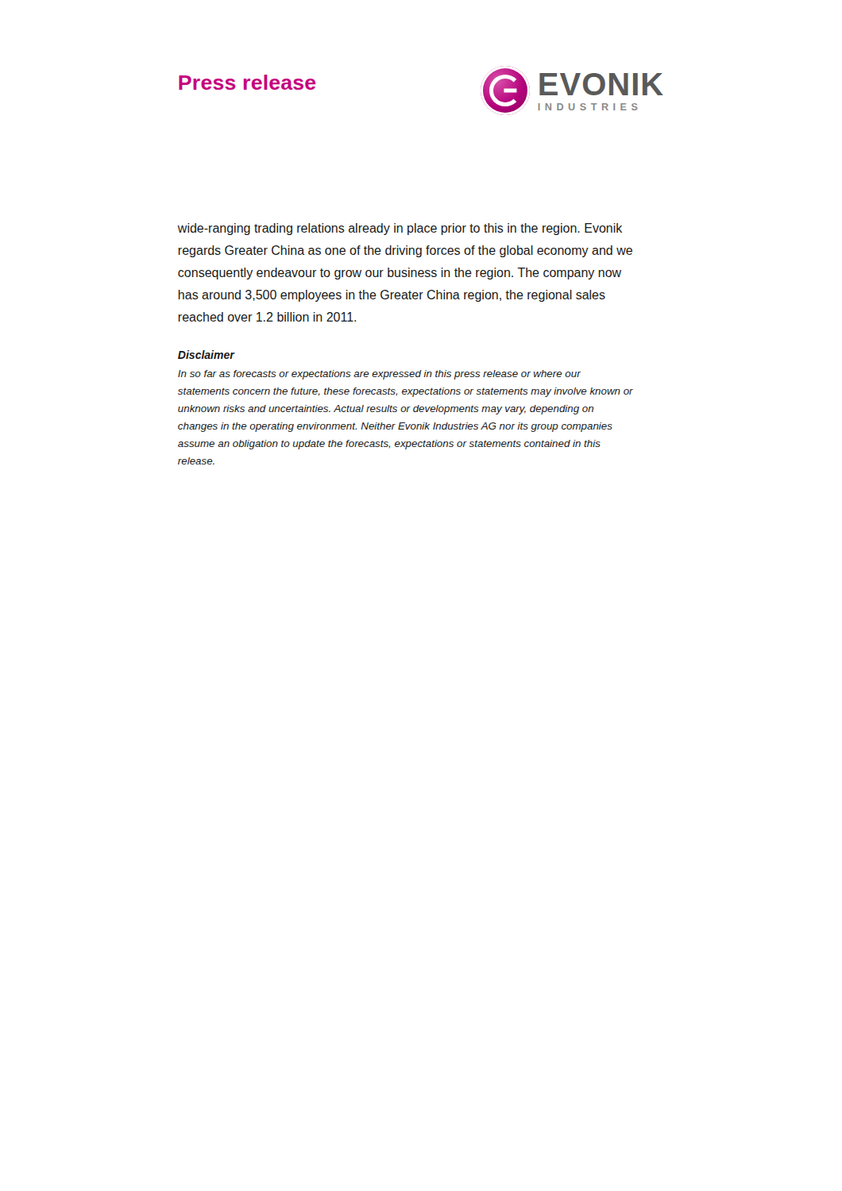Press release
EVONIK
INDUSTRIES
wide-ranging trading relations already in place prior to this in the region. Evonik regards Greater China as one of the driving forces of the global economy and we consequently endeavour to grow our business in the region. The company now has around 3,500 employees in the Greater China region, the regional sales reached over 1.2 billion in 2011.
Disclaimer
In so far as forecasts or expectations are expressed in this press release or where our statements concern the future, these forecasts, expectations or statements may involve known or unknown risks and uncertainties. Actual results or developments may vary, depending on changes in the operating environment. Neither Evonik Industries AG nor its group companies assume an obligation to update the forecasts, expectations or statements contained in this release.